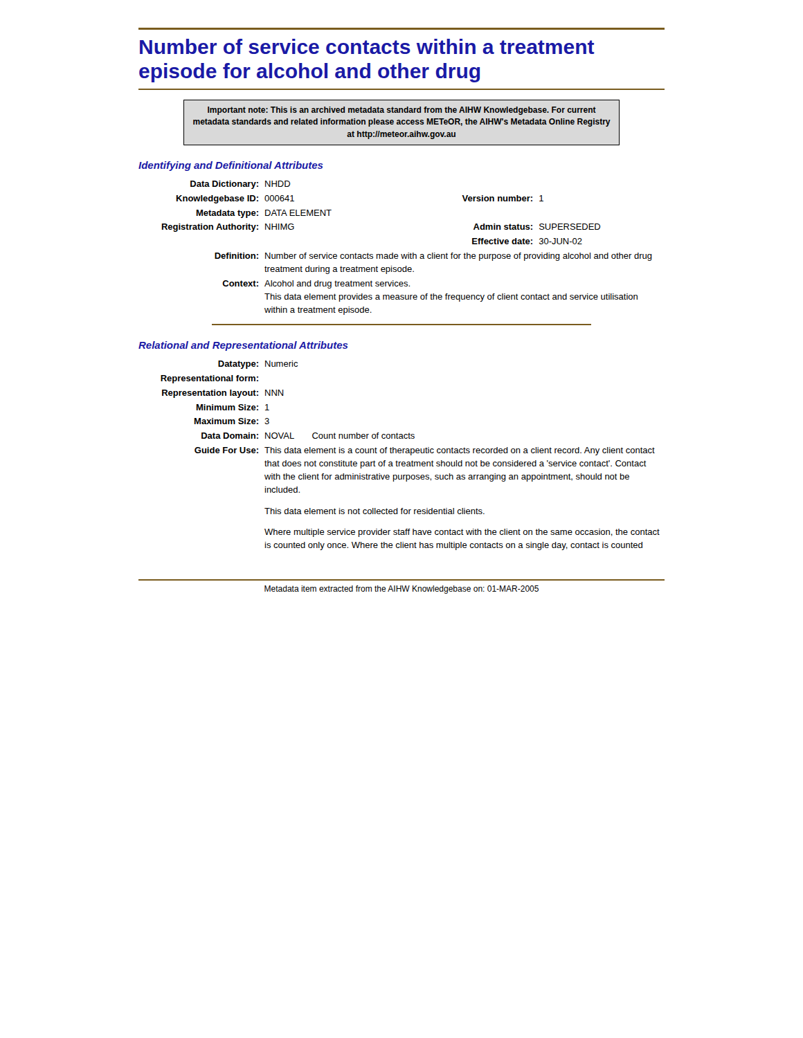Number of service contacts within a treatment episode for alcohol and other drug
Important note: This is an archived metadata standard from the AIHW Knowledgebase. For current metadata standards and related information please access METeOR, the AIHW's Metadata Online Registry at http://meteor.aihw.gov.au
Identifying and Definitional Attributes
| Data Dictionary: | NHDD | | |
| Knowledgebase ID: | 000641 | Version number: | 1 |
| Metadata type: | DATA ELEMENT | | |
| Registration Authority: | NHIMG | Admin status: | SUPERSEDED |
| | | Effective date: | 30-JUN-02 |
| Definition: | Number of service contacts made with a client for the purpose of providing alcohol and other drug treatment during a treatment episode. |
| Context: | Alcohol and drug treatment services. This data element provides a measure of the frequency of client contact and service utilisation within a treatment episode. |
Relational and Representational Attributes
| Datatype: | Numeric |
| Representational form: | |
| Representation layout: | NNN |
| Minimum Size: | 1 |
| Maximum Size: | 3 |
| Data Domain: | NOVAL Count number of contacts |
| Guide For Use: | This data element is a count of therapeutic contacts recorded on a client record. Any client contact that does not constitute part of a treatment should not be considered a 'service contact'. Contact with the client for administrative purposes, such as arranging an appointment, should not be included. This data element is not collected for residential clients. Where multiple service provider staff have contact with the client on the same occasion, the contact is counted only once. Where the client has multiple contacts on a single day, contact is counted |
Metadata item extracted from the AIHW Knowledgebase on: 01-MAR-2005